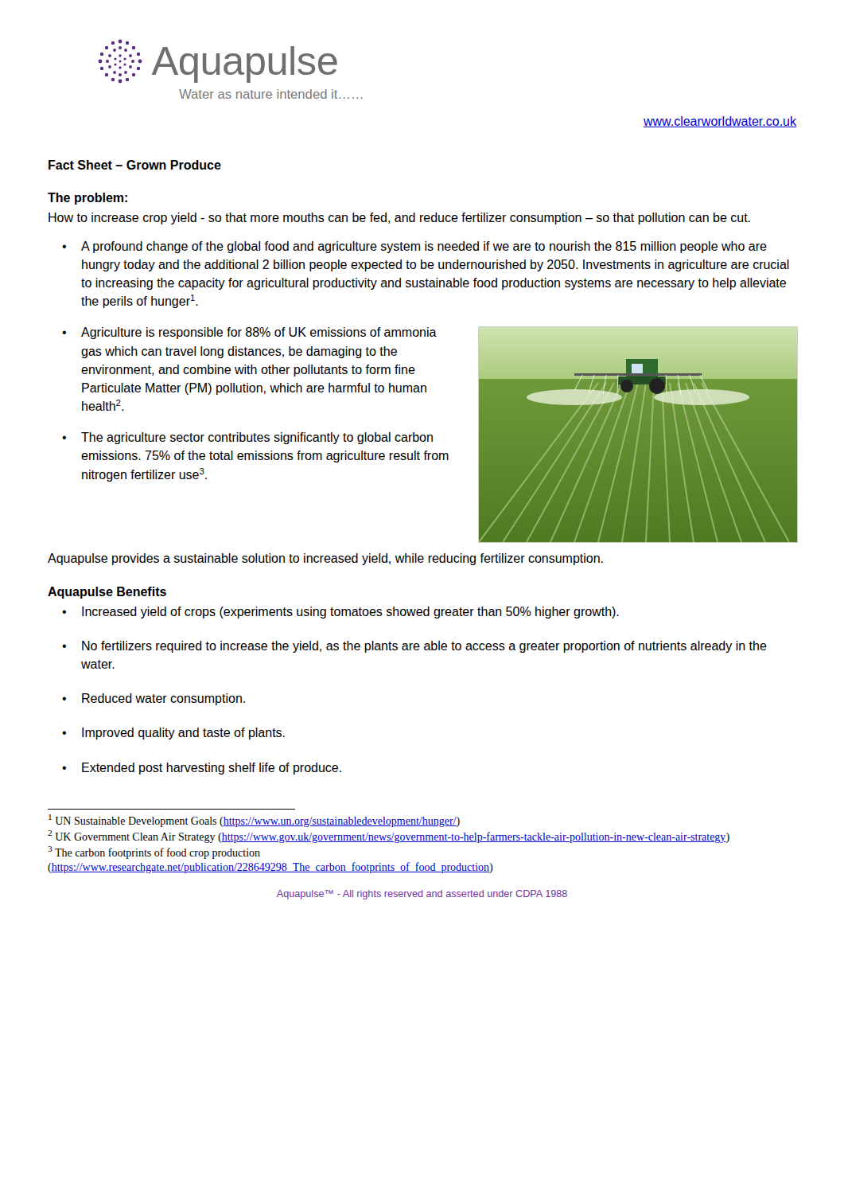Aquapulse
Water as nature intended it……
www.clearworldwater.co.uk
Fact Sheet – Grown Produce
The problem:
How to increase crop yield - so that more mouths can be fed, and reduce fertilizer consumption – so that pollution can be cut.
A profound change of the global food and agriculture system is needed if we are to nourish the 815 million people who are hungry today and the additional 2 billion people expected to be undernourished by 2050. Investments in agriculture are crucial to increasing the capacity for agricultural productivity and sustainable food production systems are necessary to help alleviate the perils of hunger1.
Agriculture is responsible for 88% of UK emissions of ammonia gas which can travel long distances, be damaging to the environment, and combine with other pollutants to form fine Particulate Matter (PM) pollution, which are harmful to human health2.
The agriculture sector contributes significantly to global carbon emissions. 75% of the total emissions from agriculture result from nitrogen fertilizer use3.
Aquapulse provides a sustainable solution to increased yield, while reducing fertilizer consumption.
Aquapulse Benefits
Increased yield of crops (experiments using tomatoes showed greater than 50% higher growth).
No fertilizers required to increase the yield, as the plants are able to access a greater proportion of nutrients already in the water.
Reduced water consumption.
Improved quality and taste of plants.
Extended post harvesting shelf life of produce.
1 UN Sustainable Development Goals (https://www.un.org/sustainabledevelopment/hunger/)
2 UK Government Clean Air Strategy (https://www.gov.uk/government/news/government-to-help-farmers-tackle-air-pollution-in-new-clean-air-strategy)
3 The carbon footprints of food crop production
(https://www.researchgate.net/publication/228649298_The_carbon_footprints_of_food_production)
Aquapulse™ - All rights reserved and asserted under CDPA 1988